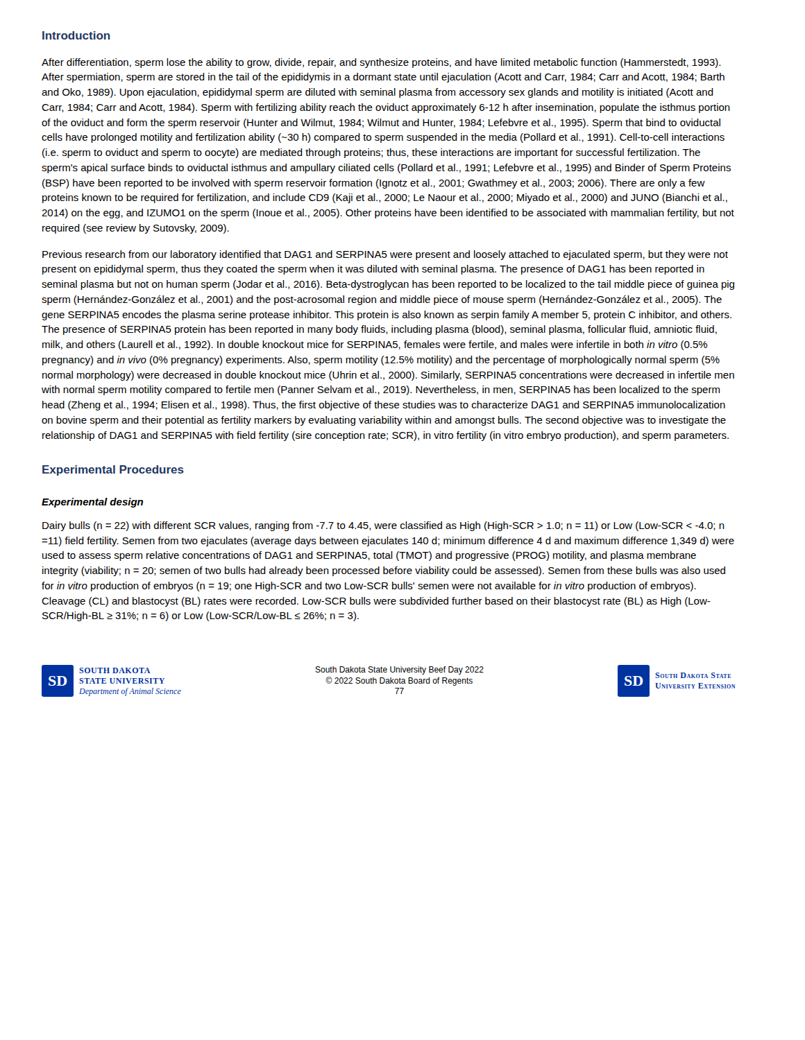Introduction
After differentiation, sperm lose the ability to grow, divide, repair, and synthesize proteins, and have limited metabolic function (Hammerstedt, 1993). After spermiation, sperm are stored in the tail of the epididymis in a dormant state until ejaculation (Acott and Carr, 1984; Carr and Acott, 1984; Barth and Oko, 1989). Upon ejaculation, epididymal sperm are diluted with seminal plasma from accessory sex glands and motility is initiated (Acott and Carr, 1984; Carr and Acott, 1984). Sperm with fertilizing ability reach the oviduct approximately 6-12 h after insemination, populate the isthmus portion of the oviduct and form the sperm reservoir (Hunter and Wilmut, 1984; Wilmut and Hunter, 1984; Lefebvre et al., 1995). Sperm that bind to oviductal cells have prolonged motility and fertilization ability (~30 h) compared to sperm suspended in the media (Pollard et al., 1991). Cell-to-cell interactions (i.e. sperm to oviduct and sperm to oocyte) are mediated through proteins; thus, these interactions are important for successful fertilization. The sperm's apical surface binds to oviductal isthmus and ampullary ciliated cells (Pollard et al., 1991; Lefebvre et al., 1995) and Binder of Sperm Proteins (BSP) have been reported to be involved with sperm reservoir formation (Ignotz et al., 2001; Gwathmey et al., 2003; 2006). There are only a few proteins known to be required for fertilization, and include CD9 (Kaji et al., 2000; Le Naour et al., 2000; Miyado et al., 2000) and JUNO (Bianchi et al., 2014) on the egg, and IZUMO1 on the sperm (Inoue et al., 2005). Other proteins have been identified to be associated with mammalian fertility, but not required (see review by Sutovsky, 2009).
Previous research from our laboratory identified that DAG1 and SERPINA5 were present and loosely attached to ejaculated sperm, but they were not present on epididymal sperm, thus they coated the sperm when it was diluted with seminal plasma. The presence of DAG1 has been reported in seminal plasma but not on human sperm (Jodar et al., 2016). Beta-dystroglycan has been reported to be localized to the tail middle piece of guinea pig sperm (Hernández-González et al., 2001) and the post-acrosomal region and middle piece of mouse sperm (Hernández-González et al., 2005). The gene SERPINA5 encodes the plasma serine protease inhibitor. This protein is also known as serpin family A member 5, protein C inhibitor, and others. The presence of SERPINA5 protein has been reported in many body fluids, including plasma (blood), seminal plasma, follicular fluid, amniotic fluid, milk, and others (Laurell et al., 1992). In double knockout mice for SERPINA5, females were fertile, and males were infertile in both in vitro (0.5% pregnancy) and in vivo (0% pregnancy) experiments. Also, sperm motility (12.5% motility) and the percentage of morphologically normal sperm (5% normal morphology) were decreased in double knockout mice (Uhrin et al., 2000). Similarly, SERPINA5 concentrations were decreased in infertile men with normal sperm motility compared to fertile men (Panner Selvam et al., 2019). Nevertheless, in men, SERPINA5 has been localized to the sperm head (Zheng et al., 1994; Elisen et al., 1998). Thus, the first objective of these studies was to characterize DAG1 and SERPINA5 immunolocalization on bovine sperm and their potential as fertility markers by evaluating variability within and amongst bulls. The second objective was to investigate the relationship of DAG1 and SERPINA5 with field fertility (sire conception rate; SCR), in vitro fertility (in vitro embryo production), and sperm parameters.
Experimental Procedures
Experimental design
Dairy bulls (n = 22) with different SCR values, ranging from -7.7 to 4.45, were classified as High (High-SCR > 1.0; n = 11) or Low (Low-SCR < -4.0; n =11) field fertility. Semen from two ejaculates (average days between ejaculates 140 d; minimum difference 4 d and maximum difference 1,349 d) were used to assess sperm relative concentrations of DAG1 and SERPINA5, total (TMOT) and progressive (PROG) motility, and plasma membrane integrity (viability; n = 20; semen of two bulls had already been processed before viability could be assessed). Semen from these bulls was also used for in vitro production of embryos (n = 19; one High-SCR and two Low-SCR bulls' semen were not available for in vitro production of embryos). Cleavage (CL) and blastocyst (BL) rates were recorded. Low-SCR bulls were subdivided further based on their blastocyst rate (BL) as High (Low-SCR/High-BL ≥ 31%; n = 6) or Low (Low-SCR/Low-BL ≤ 26%; n = 3).
SD
SOUTH DAKOTA
STATE UNIVERSITY
Department of Animal Science
South Dakota State University Beef Day 2022
© 2022 South Dakota Board of Regents
77
SD
South Dakota State
University Extension